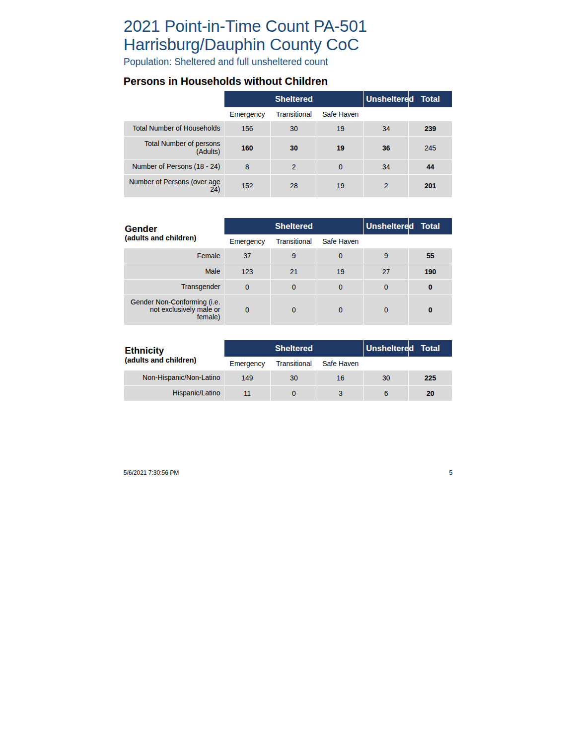2021 Point-in-Time Count PA-501 Harrisburg/Dauphin County CoC
Population: Sheltered and full unsheltered count
Persons in Households without Children
| | Sheltered | Unsheltered | Total |
| | Emergency | Transitional | Safe Haven | | |
| Total Number of Households | 156 | 30 | 19 | 34 | 239 |
| Total Number of persons (Adults) | 160 | 30 | 19 | 36 | 245 |
| Number of Persons (18 - 24) | 8 | 2 | 0 | 34 | 44 |
| Number of Persons (over age 24) | 152 | 28 | 19 | 2 | 201 |
| Gender (adults and children) | Sheltered | Unsheltered | Total |
| Emergency | Transitional | Safe Haven | | |
| Female | 37 | 9 | 0 | 9 | 55 |
| Male | 123 | 21 | 19 | 27 | 190 |
| Transgender | 0 | 0 | 0 | 0 | 0 |
| Gender Non-Conforming (i.e. not exclusively male or female) | 0 | 0 | 0 | 0 | 0 |
| Ethnicity (adults and children) | Sheltered | Unsheltered | Total |
| Emergency | Transitional | Safe Haven | | |
| Non-Hispanic/Non-Latino | 149 | 30 | 16 | 30 | 225 |
| Hispanic/Latino | 11 | 0 | 3 | 6 | 20 |
5/6/2021 7:30:56 PM 5